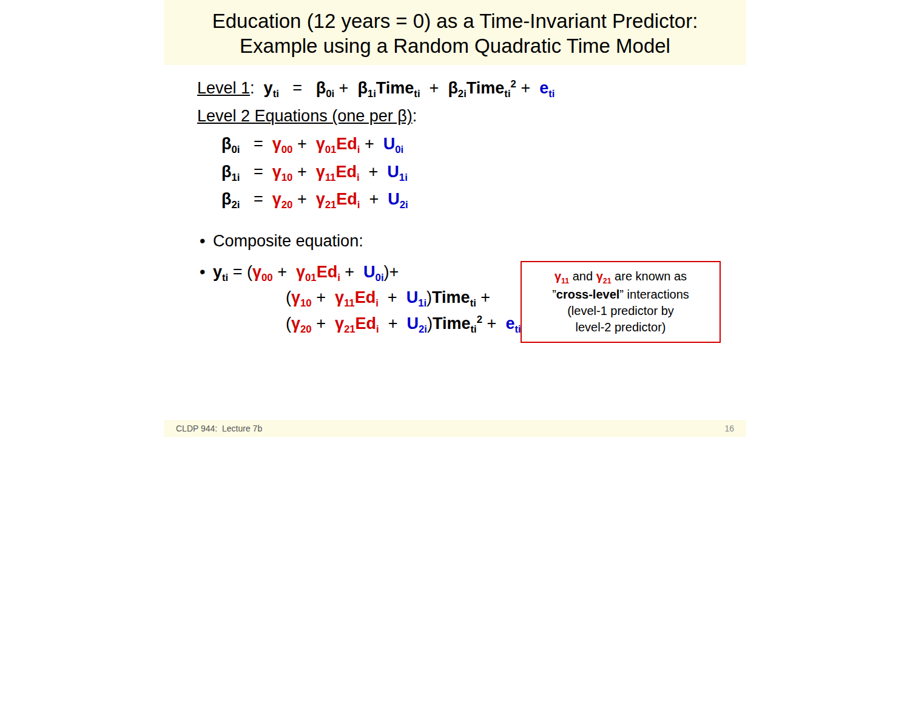Education (12 years = 0) as a Time-Invariant Predictor:
Example using a Random Quadratic Time Model
Level 1: yti = β0i + β1iTimeti + β2iTimeti2 + eti
Level 2 Equations (one per β):
β0i = γ00 + γ01Edi + U0i
β1i = γ10 + γ11Edi + U1i
β2i = γ20 + γ21Edi + U2i
Composite equation:
yti = (γ00 + γ01Edi + U0i)+ (γ10 + γ11Edi + U1i)Timeti + (γ20 + γ21Edi + U2i)Timeti2 + eti
γ11 and γ21 are known as
”cross-level” interactions
(level-1 predictor by
level-2 predictor)
CLDP 944: Lecture 7b 16